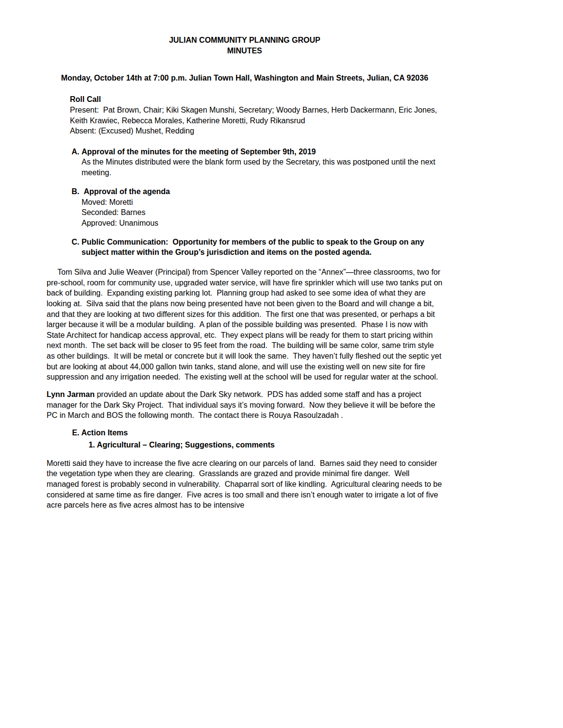JULIAN COMMUNITY PLANNING GROUP
MINUTES
Monday, October 14th at 7:00 p.m. Julian Town Hall, Washington and Main Streets, Julian, CA 92036
Roll Call
Present: Pat Brown, Chair; Kiki Skagen Munshi, Secretary; Woody Barnes, Herb Dackermann, Eric Jones, Keith Krawiec, Rebecca Morales, Katherine Moretti, Rudy Rikansrud
Absent: (Excused) Mushet, Redding
Approval of the minutes for the meeting of September 9th, 2019
As the Minutes distributed were the blank form used by the Secretary, this was postponed until the next meeting.
Approval of the agenda
Moved: Moretti
Seconded: Barnes
Approved: Unanimous
Public Communication: Opportunity for members of the public to speak to the Group on any subject matter within the Group’s jurisdiction and items on the posted agenda.
Tom Silva and Julie Weaver (Principal) from Spencer Valley reported on the “Annex”—three classrooms, two for pre-school, room for community use, upgraded water service, will have fire sprinkler which will use two tanks put on back of building. Expanding existing parking lot. Planning group had asked to see some idea of what they are looking at. Silva said that the plans now being presented have not been given to the Board and will change a bit, and that they are looking at two different sizes for this addition. The first one that was presented, or perhaps a bit larger because it will be a modular building. A plan of the possible building was presented. Phase I is now with State Architect for handicap access approval, etc. They expect plans will be ready for them to start pricing within next month. The set back will be closer to 95 feet from the road. The building will be same color, same trim style as other buildings. It will be metal or concrete but it will look the same. They haven’t fully fleshed out the septic yet but are looking at about 44,000 gallon twin tanks, stand alone, and will use the existing well on new site for fire suppression and any irrigation needed. The existing well at the school will be used for regular water at the school.
Lynn Jarman provided an update about the Dark Sky network. PDS has added some staff and has a project manager for the Dark Sky Project. That individual says it’s moving forward. Now they believe it will be before the PC in March and BOS the following month. The contact there is Rouya Rasoulzadah .
E. Action Items
1. Agricultural – Clearing; Suggestions, comments
Moretti said they have to increase the five acre clearing on our parcels of land. Barnes said they need to consider the vegetation type when they are clearing. Grasslands are grazed and provide minimal fire danger. Well managed forest is probably second in vulnerability. Chaparral sort of like kindling. Agricultural clearing needs to be considered at same time as fire danger. Five acres is too small and there isn’t enough water to irrigate a lot of five acre parcels here as five acres almost has to be intensive